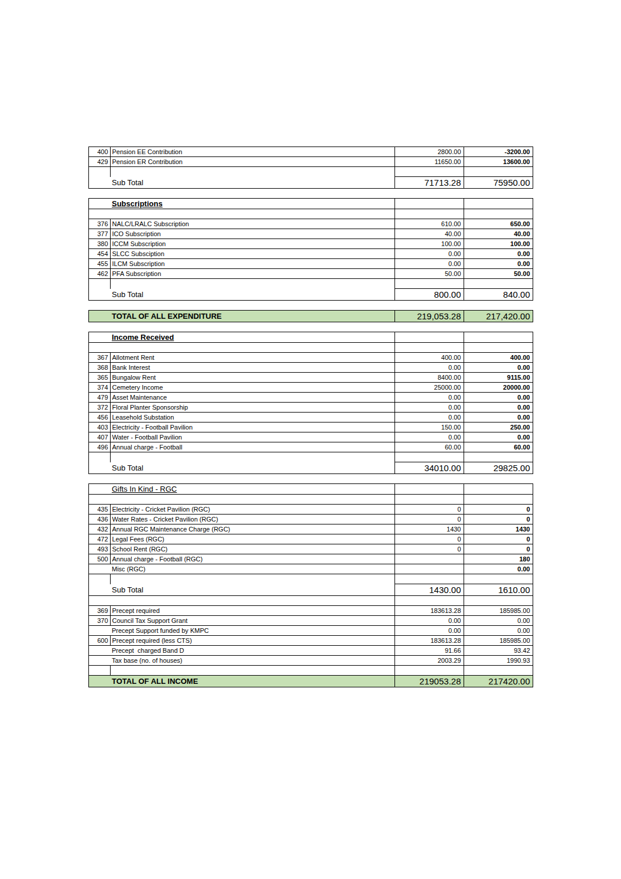| 400 | Pension EE Contribution | 2800.00 | -3200.00 |
| 429 | Pension ER Contribution | 11650.00 | 13600.00 |
| | Sub Total | 71713.28 | 75950.00 |
| | Subscriptions | | |
| 376 | NALC/LRALC Subscription | 610.00 | 650.00 |
| 377 | ICO Subscription | 40.00 | 40.00 |
| 380 | ICCM Subscription | 100.00 | 100.00 |
| 454 | SLCC Subsciption | 0.00 | 0.00 |
| 455 | ILCM Subscription | 0.00 | 0.00 |
| 462 | PFA Subscription | 50.00 | 50.00 |
| | Sub Total | 800.00 | 840.00 |
| | TOTAL OF ALL EXPENDITURE | 219,053.28 | 217,420.00 |
| | Income Received | | |
| 367 | Allotment Rent | 400.00 | 400.00 |
| 368 | Bank Interest | 0.00 | 0.00 |
| 365 | Bungalow Rent | 8400.00 | 9115.00 |
| 374 | Cemetery Income | 25000.00 | 20000.00 |
| 479 | Asset Maintenance | 0.00 | 0.00 |
| 372 | Floral Planter Sponsorship | 0.00 | 0.00 |
| 456 | Leasehold Substation | 0.00 | 0.00 |
| 403 | Electricity - Football Pavilion | 150.00 | 250.00 |
| 407 | Water - Football Pavilion | 0.00 | 0.00 |
| 496 | Annual charge - Football | 60.00 | 60.00 |
| | Sub Total | 34010.00 | 29825.00 |
| | Gifts In Kind - RGC | | |
| 435 | Electricity - Cricket Pavilion (RGC) | 0 | 0 |
| 436 | Water Rates - Cricket Pavilion (RGC) | 0 | 0 |
| 432 | Annual RGC Maintenance Charge (RGC) | 1430 | 1430 |
| 472 | Legal Fees (RGC) | 0 | 0 |
| 493 | School Rent (RGC) | 0 | 0 |
| 500 | Annual charge - Football (RGC) | | 180 |
| | Misc (RGC) | | 0.00 |
| | Sub Total | 1430.00 | 1610.00 |
| 369 | Precept required | 183613.28 | 185985.00 |
| 370 | Council Tax Support Grant | 0.00 | 0.00 |
| | Precept Support funded by KMPC | 0.00 | 0.00 |
| 600 | Precept required (less CTS) | 183613.28 | 185985.00 |
| | Precept charged Band D | 91.66 | 93.42 |
| | Tax base (no. of houses) | 2003.29 | 1990.93 |
| | TOTAL OF ALL INCOME | 219053.28 | 217420.00 |